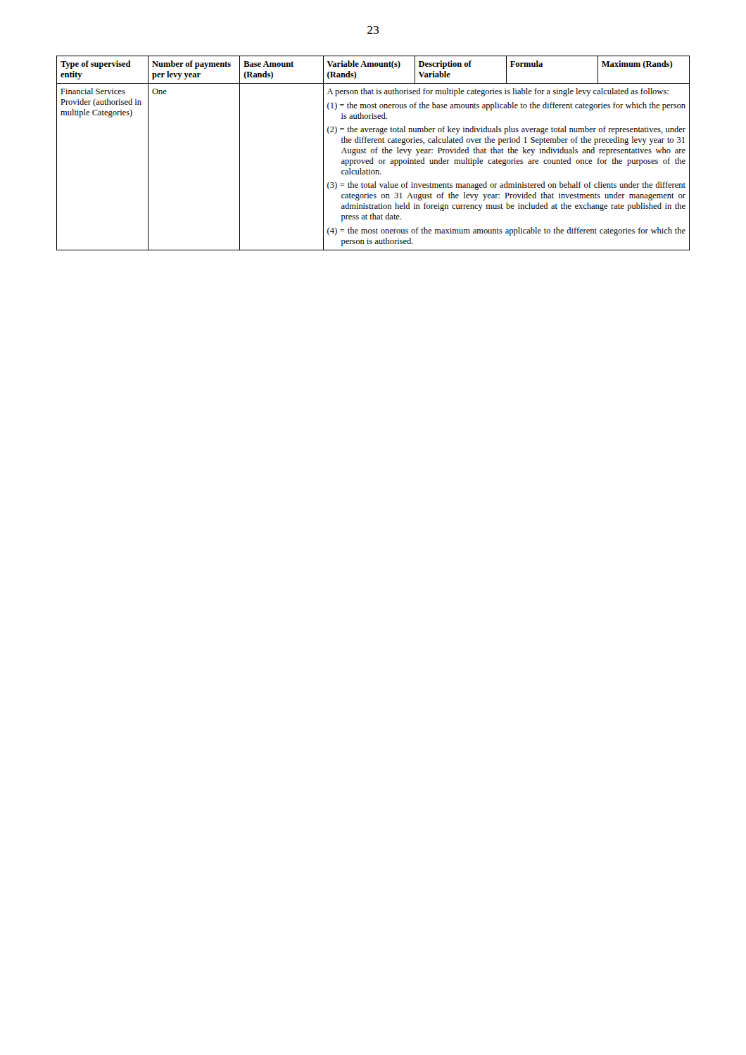23
| Type of supervised entity | Number of payments per levy year | Base Amount (Rands) | Variable Amount(s) (Rands) | Description of Variable | Formula | Maximum (Rands) |
| --- | --- | --- | --- | --- | --- | --- |
| Financial Services Provider (authorised in multiple Categories) | One | | A person that is authorised for multiple categories is liable for a single levy calculated as follows: (1) = the most onerous of the base amounts applicable to the different categories for which the person is authorised. (2) = the average total number of key individuals plus average total number of representatives, under the different categories, calculated over the period 1 September of the preceding levy year to 31 August of the levy year: Provided that that the key individuals and representatives who are approved or appointed under multiple categories are counted once for the purposes of the calculation. (3) = the total value of investments managed or administered on behalf of clients under the different categories on 31 August of the levy year: Provided that investments under management or administration held in foreign currency must be included at the exchange rate published in the press at that date. (4) = the most onerous of the maximum amounts applicable to the different categories for which the person is authorised. |